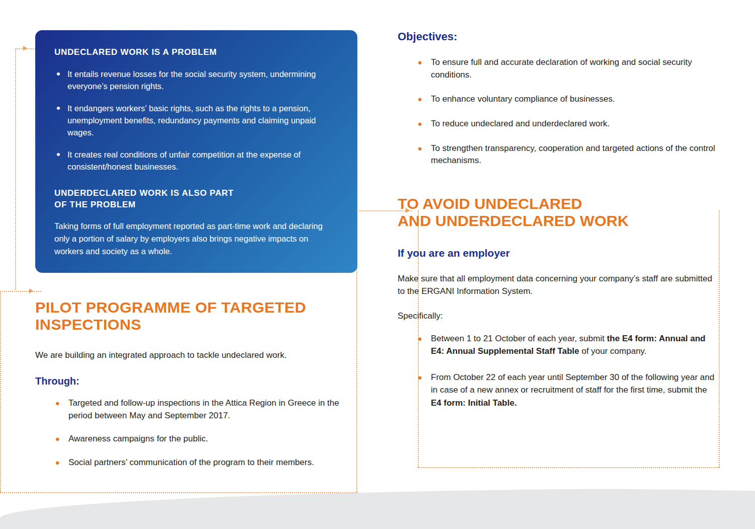UNDECLARED WORK IS A PROBLEM
It entails revenue losses for the social security system, undermining everyone’s pension rights.
It endangers workers’ basic rights, such as the rights to a pension, unemployment benefits, redundancy payments and claiming unpaid wages.
It creates real conditions of unfair competition at the expense of consistent/honest businesses.
UNDERDECLARED WORK IS ALSO PART
OF THE PROBLEM
Taking forms of full employment reported as part-time work and declaring only a portion of salary by employers also brings negative impacts on workers and society as a whole.
PILOT PROGRAMME OF TARGETED
INSPECTIONS
We are building an integrated approach to tackle undeclared work.
Through:
Targeted and follow-up inspections in the Attica Region in Greece in the period between May and September 2017.
Awareness campaigns for the public.
Social partners’ communication of the program to their members.
Objectives:
To ensure full and accurate declaration of working and social security conditions.
To enhance voluntary compliance of businesses.
To reduce undeclared and underdeclared work.
To strengthen transparency, cooperation and targeted actions of the control mechanisms.
TO AVOID UNDECLARED
AND UNDERDECLARED WORK
If you are an employer
Make sure that all employment data concerning your company’s staff are submitted to the ERGANI Information System.
Specifically:
Between 1 to 21 October of each year, submit the E4 form: Annual and E4: Annual Supplemental Staff Table of your company.
From October 22 of each year until September 30 of the following year and in case of a new annex or recruitment of staff for the first time, submit the E4 form: Initial Table.